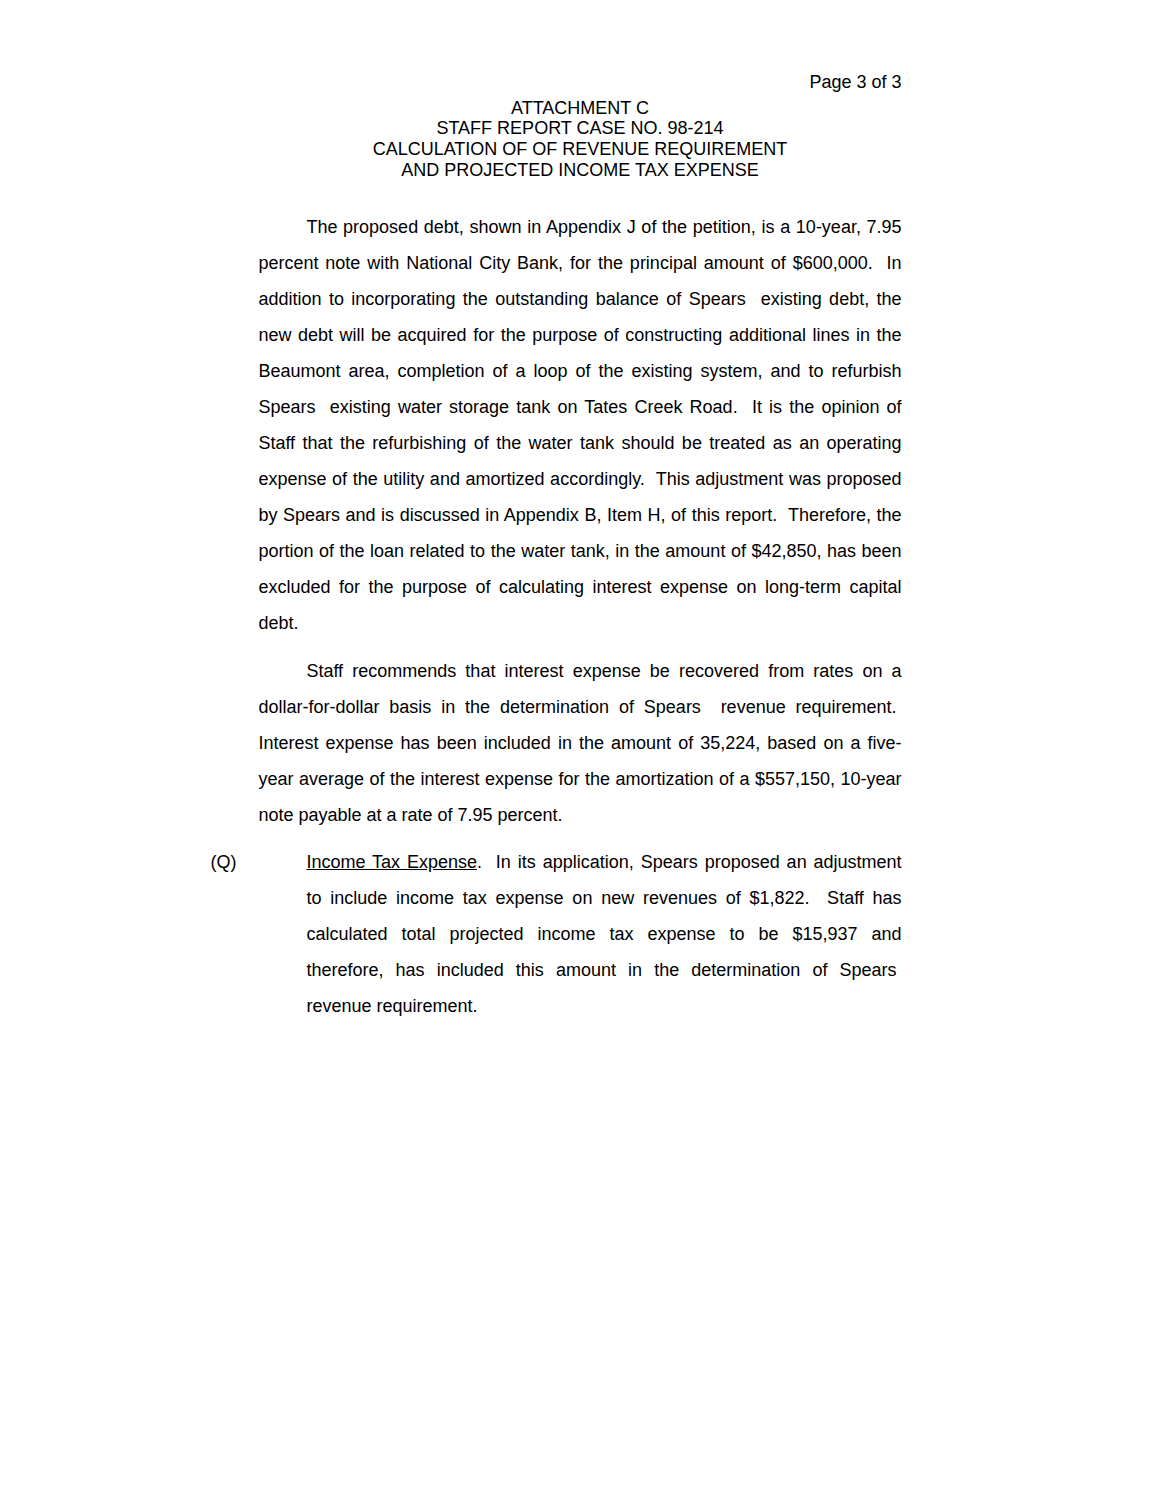Page 3 of 3
ATTACHMENT C
STAFF REPORT CASE NO. 98-214
CALCULATION OF OF REVENUE REQUIREMENT
AND PROJECTED INCOME TAX EXPENSE
The proposed debt, shown in Appendix J of the petition, is a 10-year, 7.95 percent note with National City Bank, for the principal amount of $600,000. In addition to incorporating the outstanding balance of Spears existing debt, the new debt will be acquired for the purpose of constructing additional lines in the Beaumont area, completion of a loop of the existing system, and to refurbish Spears existing water storage tank on Tates Creek Road. It is the opinion of Staff that the refurbishing of the water tank should be treated as an operating expense of the utility and amortized accordingly. This adjustment was proposed by Spears and is discussed in Appendix B, Item H, of this report. Therefore, the portion of the loan related to the water tank, in the amount of $42,850, has been excluded for the purpose of calculating interest expense on long-term capital debt.
Staff recommends that interest expense be recovered from rates on a dollar-for-dollar basis in the determination of Spears revenue requirement. Interest expense has been included in the amount of 35,224, based on a five-year average of the interest expense for the amortization of a $557,150, 10-year note payable at a rate of 7.95 percent.
(Q) Income Tax Expense. In its application, Spears proposed an adjustment to include income tax expense on new revenues of $1,822. Staff has calculated total projected income tax expense to be $15,937 and therefore, has included this amount in the determination of Spears revenue requirement.